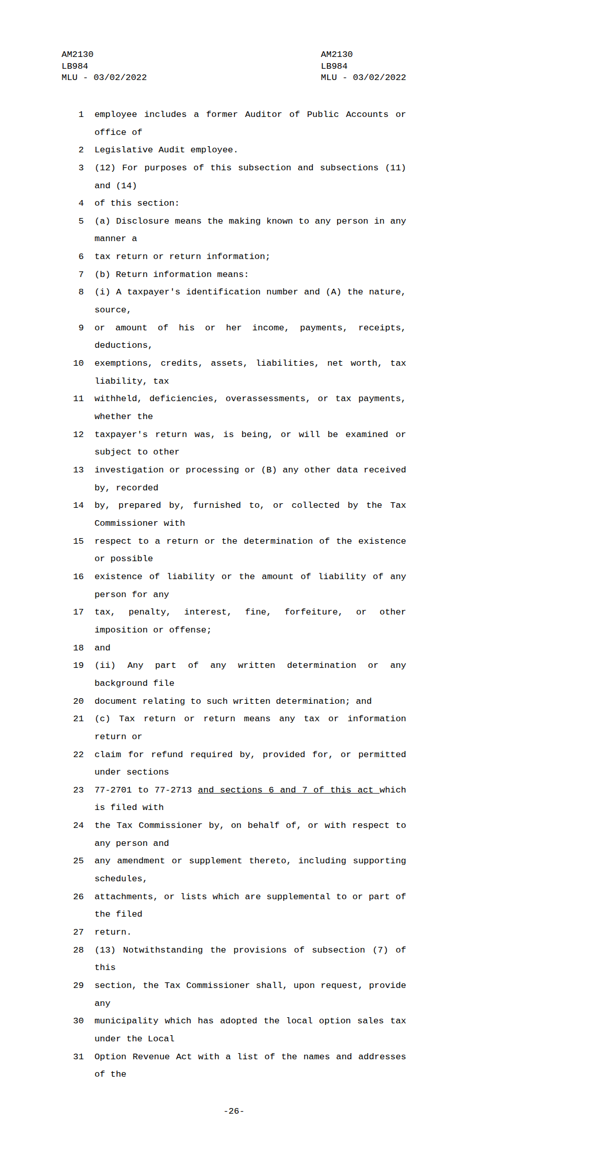AM2130 LB984 MLU - 03/02/2022
AM2130 LB984 MLU - 03/02/2022
1 employee includes a former Auditor of Public Accounts or office of
2 Legislative Audit employee.
3(12) For purposes of this subsection and subsections (11) and (14)
4 of this section:
5(a) Disclosure means the making known to any person in any manner a
6 tax return or return information;
7(b) Return information means:
8(i) A taxpayer's identification number and (A) the nature, source,
9 or amount of his or her income, payments, receipts, deductions,
10 exemptions, credits, assets, liabilities, net worth, tax liability, tax
11 withheld, deficiencies, overassessments, or tax payments, whether the
12 taxpayer's return was, is being, or will be examined or subject to other
13 investigation or processing or (B) any other data received by, recorded
14 by, prepared by, furnished to, or collected by the Tax Commissioner with
15 respect to a return or the determination of the existence or possible
16 existence of liability or the amount of liability of any person for any
17 tax, penalty, interest, fine, forfeiture, or other imposition or offense;
18 and
19(ii) Any part of any written determination or any background file
20 document relating to such written determination; and
21(c) Tax return or return means any tax or information return or
22 claim for refund required by, provided for, or permitted under sections
2377-2701 to 77-2713 and sections 6 and 7 of this act which is filed with
24 the Tax Commissioner by, on behalf of, or with respect to any person and
25 any amendment or supplement thereto, including supporting schedules,
26 attachments, or lists which are supplemental to or part of the filed
27 return.
28(13) Notwithstanding the provisions of subsection (7) of this
29 section, the Tax Commissioner shall, upon request, provide any
30 municipality which has adopted the local option sales tax under the Local
31 Option Revenue Act with a list of the names and addresses of the
-26-